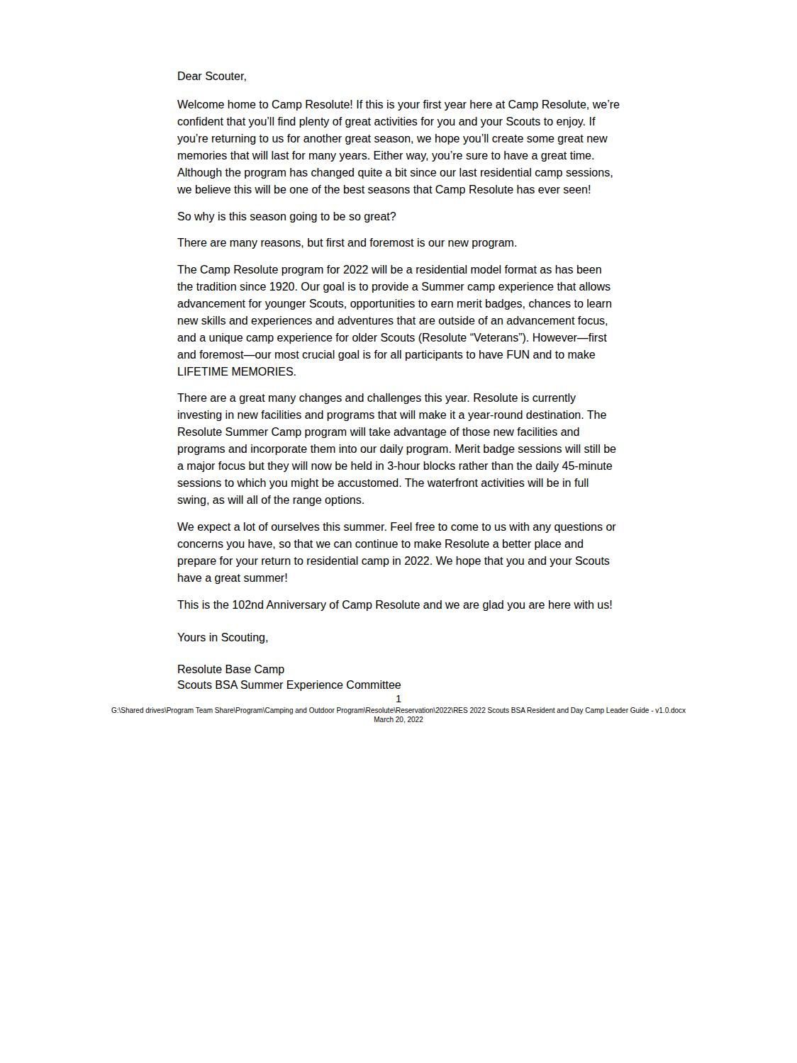Dear Scouter,
Welcome home to Camp Resolute! If this is your first year here at Camp Resolute, we’re confident that you’ll find plenty of great activities for you and your Scouts to enjoy. If you’re returning to us for another great season, we hope you’ll create some great new memories that will last for many years. Either way, you’re sure to have a great time. Although the program has changed quite a bit since our last residential camp sessions, we believe this will be one of the best seasons that Camp Resolute has ever seen!
So why is this season going to be so great?
There are many reasons, but first and foremost is our new program.
The Camp Resolute program for 2022 will be a residential model format as has been the tradition since 1920. Our goal is to provide a Summer camp experience that allows advancement for younger Scouts, opportunities to earn merit badges, chances to learn new skills and experiences and adventures that are outside of an advancement focus, and a unique camp experience for older Scouts (Resolute “Veterans”). However—first and foremost—our most crucial goal is for all participants to have FUN and to make LIFETIME MEMORIES.
There are a great many changes and challenges this year. Resolute is currently investing in new facilities and programs that will make it a year-round destination. The Resolute Summer Camp program will take advantage of those new facilities and programs and incorporate them into our daily program. Merit badge sessions will still be a major focus but they will now be held in 3-hour blocks rather than the daily 45-minute sessions to which you might be accustomed. The waterfront activities will be in full swing, as will all of the range options.
We expect a lot of ourselves this summer. Feel free to come to us with any questions or concerns you have, so that we can continue to make Resolute a better place and prepare for your return to residential camp in 2022. We hope that you and your Scouts have a great summer!
This is the 102nd Anniversary of Camp Resolute and we are glad you are here with us!
Yours in Scouting,
Resolute Base Camp
Scouts BSA Summer Experience Committee
1
G:\Shared drives\Program Team Share\Program\Camping and Outdoor Program\Resolute\Reservation\2022\RES 2022 Scouts BSA Resident and Day Camp Leader Guide - v1.0.docx
March 20, 2022